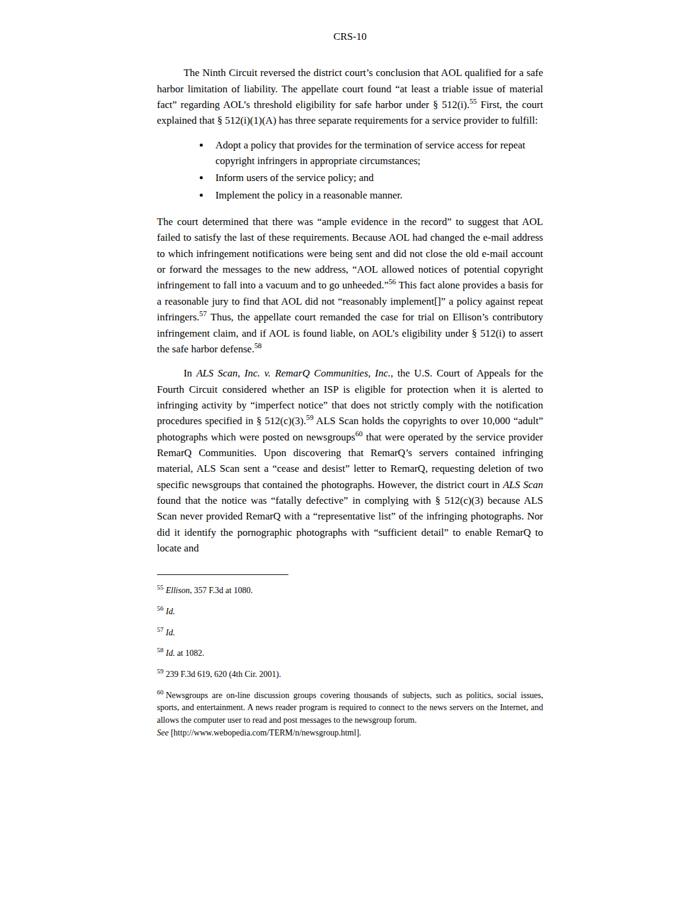CRS-10
The Ninth Circuit reversed the district court’s conclusion that AOL qualified for a safe harbor limitation of liability. The appellate court found “at least a triable issue of material fact” regarding AOL’s threshold eligibility for safe harbor under § 512(i).55 First, the court explained that § 512(i)(1)(A) has three separate requirements for a service provider to fulfill:
Adopt a policy that provides for the termination of service access for repeat copyright infringers in appropriate circumstances;
Inform users of the service policy; and
Implement the policy in a reasonable manner.
The court determined that there was “ample evidence in the record” to suggest that AOL failed to satisfy the last of these requirements. Because AOL had changed the e-mail address to which infringement notifications were being sent and did not close the old e-mail account or forward the messages to the new address, “AOL allowed notices of potential copyright infringement to fall into a vacuum and to go unheeded.”56 This fact alone provides a basis for a reasonable jury to find that AOL did not “reasonably implement[]” a policy against repeat infringers.57 Thus, the appellate court remanded the case for trial on Ellison’s contributory infringement claim, and if AOL is found liable, on AOL’s eligibility under § 512(i) to assert the safe harbor defense.58
In ALS Scan, Inc. v. RemarQ Communities, Inc., the U.S. Court of Appeals for the Fourth Circuit considered whether an ISP is eligible for protection when it is alerted to infringing activity by “imperfect notice” that does not strictly comply with the notification procedures specified in § 512(c)(3).59 ALS Scan holds the copyrights to over 10,000 “adult” photographs which were posted on newsgroups60 that were operated by the service provider RemarQ Communities. Upon discovering that RemarQ’s servers contained infringing material, ALS Scan sent a “cease and desist” letter to RemarQ, requesting deletion of two specific newsgroups that contained the photographs. However, the district court in ALS Scan found that the notice was “fatally defective” in complying with § 512(c)(3) because ALS Scan never provided RemarQ with a “representative list” of the infringing photographs. Nor did it identify the pornographic photographs with “sufficient detail” to enable RemarQ to locate and
55 Ellison, 357 F.3d at 1080.
56 Id.
57 Id.
58 Id. at 1082.
59239 F.3d 619, 620 (4th Cir. 2001).
60 Newsgroups are on-line discussion groups covering thousands of subjects, such as politics, social issues, sports, and entertainment. A news reader program is required to connect to the news servers on the Internet, and allows the computer user to read and post messages to the newsgroup forum.
See [http://www.webopedia.com/TERM/n/newsgroup.html].